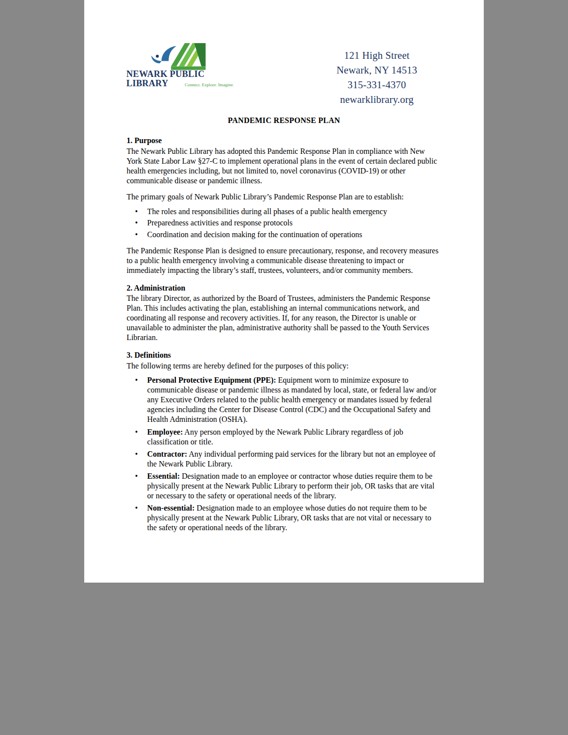NEWARK PUBLIC LIBRARY Connect. Explore. Imagine.
121 High Street
Newark, NY 14513
315-331-4370
newarklibrary.org
PANDEMIC RESPONSE PLAN
1. Purpose
The Newark Public Library has adopted this Pandemic Response Plan in compliance with New York State Labor Law §27-C to implement operational plans in the event of certain declared public health emergencies including, but not limited to, novel coronavirus (COVID-19) or other communicable disease or pandemic illness.
The primary goals of Newark Public Library’s Pandemic Response Plan are to establish:
The roles and responsibilities during all phases of a public health emergency
Preparedness activities and response protocols
Coordination and decision making for the continuation of operations
The Pandemic Response Plan is designed to ensure precautionary, response, and recovery measures to a public health emergency involving a communicable disease threatening to impact or immediately impacting the library’s staff, trustees, volunteers, and/or community members.
2. Administration
The library Director, as authorized by the Board of Trustees, administers the Pandemic Response Plan. This includes activating the plan, establishing an internal communications network, and coordinating all response and recovery activities. If, for any reason, the Director is unable or unavailable to administer the plan, administrative authority shall be passed to the Youth Services Librarian.
3. Definitions
The following terms are hereby defined for the purposes of this policy:
Personal Protective Equipment (PPE): Equipment worn to minimize exposure to communicable disease or pandemic illness as mandated by local, state, or federal law and/or any Executive Orders related to the public health emergency or mandates issued by federal agencies including the Center for Disease Control (CDC) and the Occupational Safety and Health Administration (OSHA).
Employee: Any person employed by the Newark Public Library regardless of job classification or title.
Contractor: Any individual performing paid services for the library but not an employee of the Newark Public Library.
Essential: Designation made to an employee or contractor whose duties require them to be physically present at the Newark Public Library to perform their job, OR tasks that are vital or necessary to the safety or operational needs of the library.
Non-essential: Designation made to an employee whose duties do not require them to be physically present at the Newark Public Library, OR tasks that are not vital or necessary to the safety or operational needs of the library.